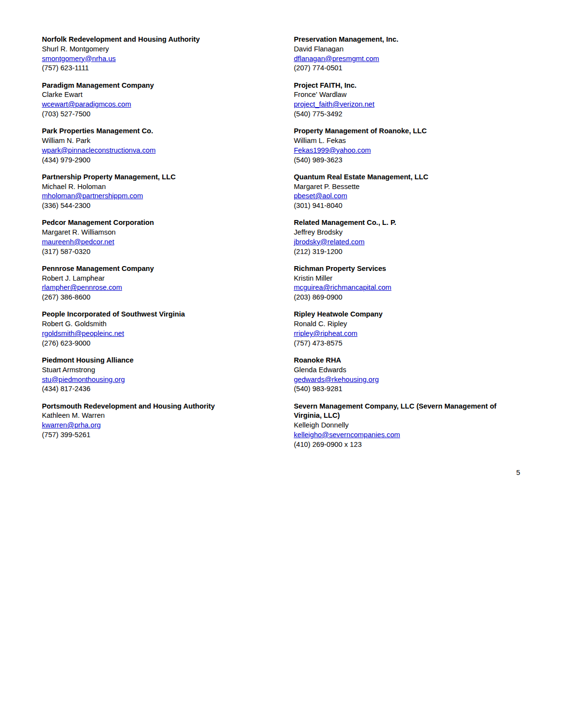Norfolk Redevelopment and Housing Authority
Shurl R. Montgomery
smontgomery@nrha.us
(757) 623-1111
Paradigm Management Company
Clarke Ewart
wcewart@paradigmcos.com
(703) 527-7500
Park Properties Management Co.
William N. Park
wpark@pinnacleconstructionva.com
(434) 979-2900
Partnership Property Management, LLC
Michael R. Holoman
mholoman@partnershippm.com
(336) 544-2300
Pedcor Management Corporation
Margaret R. Williamson
maureenh@pedcor.net
(317) 587-0320
Pennrose Management Company
Robert J. Lamphear
rlampher@pennrose.com
(267) 386-8600
People Incorporated of Southwest Virginia
Robert G. Goldsmith
rgoldsmith@peopleinc.net
(276) 623-9000
Piedmont Housing Alliance
Stuart Armstrong
stu@piedmonthousing.org
(434) 817-2436
Portsmouth Redevelopment and Housing Authority
Kathleen M. Warren
kwarren@prha.org
(757) 399-5261
Preservation Management, Inc.
David Flanagan
dflanagan@presmgmt.com
(207) 774-0501
Project FAITH, Inc.
Fronce' Wardlaw
project_faith@verizon.net
(540) 775-3492
Property Management of Roanoke, LLC
William L. Fekas
Fekas1999@yahoo.com
(540) 989-3623
Quantum Real Estate Management, LLC
Margaret P. Bessette
pbeset@aol.com
(301) 941-8040
Related Management Co., L. P.
Jeffrey Brodsky
jbrodsky@related.com
(212) 319-1200
Richman Property Services
Kristin Miller
mcguirea@richmancapital.com
(203) 869-0900
Ripley Heatwole Company
Ronald C. Ripley
rripley@ripheat.com
(757) 473-8575
Roanoke RHA
Glenda Edwards
gedwards@rkehousing.org
(540) 983-9281
Severn Management Company, LLC (Severn Management of Virginia, LLC)
Kelleigh Donnelly
kelleigho@severncompanies.com
(410) 269-0900 x 123
5